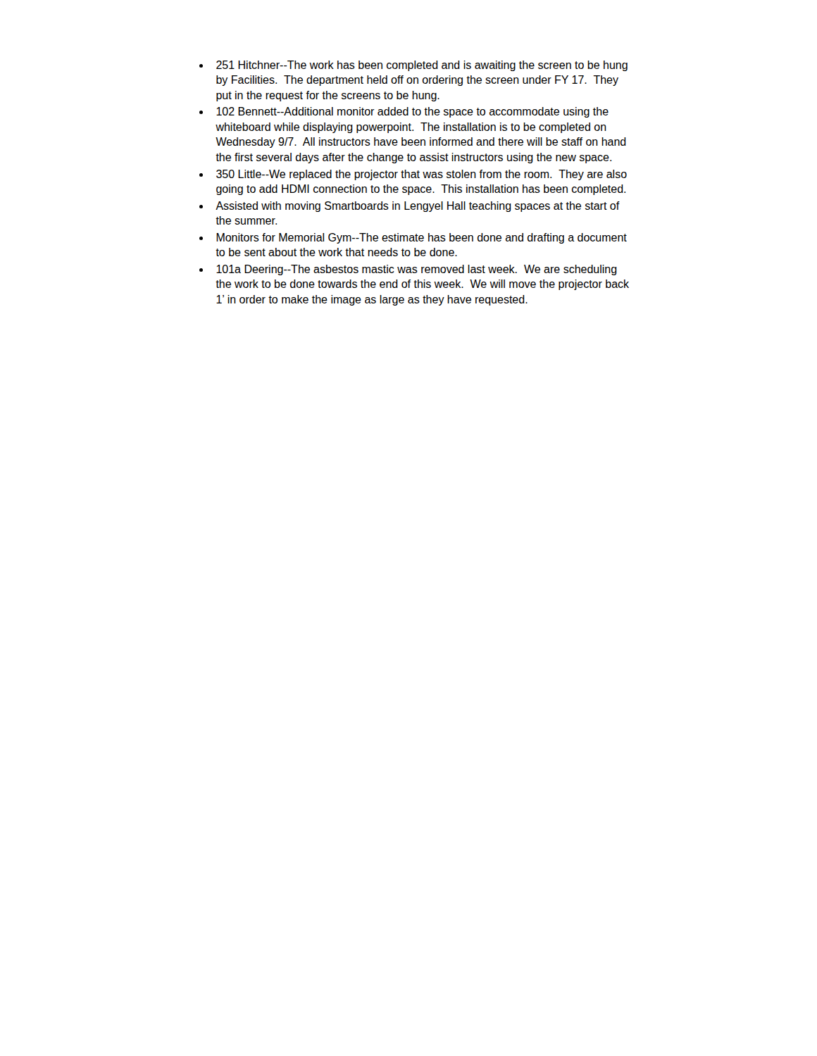251 Hitchner--The work has been completed and is awaiting the screen to be hung by Facilities. The department held off on ordering the screen under FY 17. They put in the request for the screens to be hung.
102 Bennett--Additional monitor added to the space to accommodate using the whiteboard while displaying powerpoint. The installation is to be completed on Wednesday 9/7. All instructors have been informed and there will be staff on hand the first several days after the change to assist instructors using the new space.
350 Little--We replaced the projector that was stolen from the room. They are also going to add HDMI connection to the space. This installation has been completed.
Assisted with moving Smartboards in Lengyel Hall teaching spaces at the start of the summer.
Monitors for Memorial Gym--The estimate has been done and drafting a document to be sent about the work that needs to be done.
101a Deering--The asbestos mastic was removed last week. We are scheduling the work to be done towards the end of this week. We will move the projector back 1’ in order to make the image as large as they have requested.